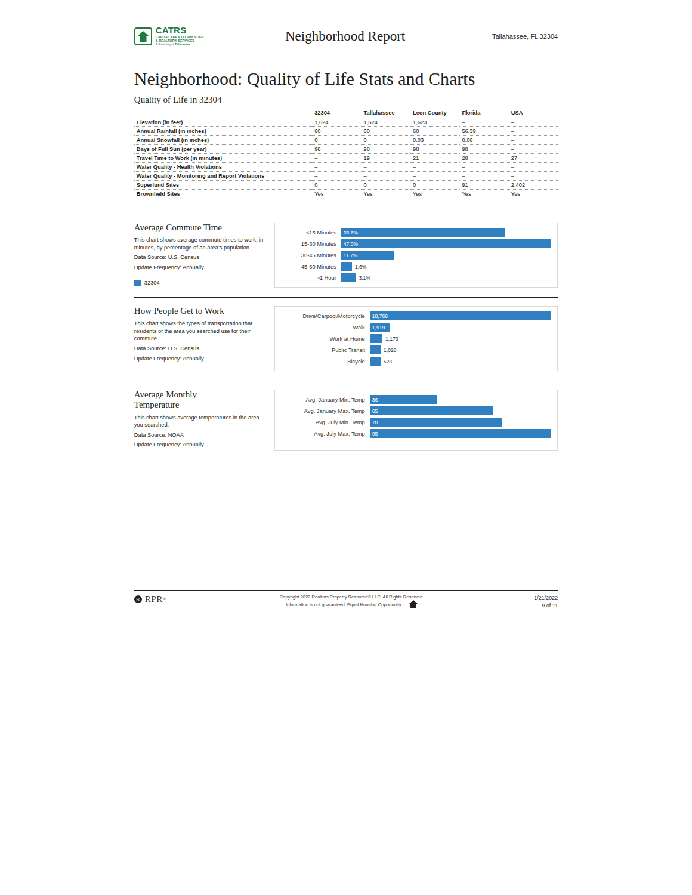CATRS CAPITAL AREA TECHNOLOGY
& REALTOR® SERVICES A Subsidiary of Tallahassee
Neighborhood Report
Tallahassee, FL 32304
Neighborhood: Quality of Life Stats and Charts
Quality of Life in 32304
| | 32304 | Tallahassee | Leon County | Florida | USA |
| --- | --- | --- | --- | --- | --- |
| Elevation (in feet) | 1,624 | 1,624 | 1,623 | – | – |
| Annual Rainfall (in inches) | 60 | 60 | 60 | 56.39 | – |
| Annual Snowfall (in inches) | 0 | 0 | 0.03 | 0.06 | – |
| Days of Full Sun (per year) | 98 | 98 | 98 | 98 | – |
| Travel Time to Work (in minutes) | – | 19 | 21 | 28 | 27 |
| Water Quality - Health Violations | – | – | – | – | – |
| Water Quality - Monitoring and Report Violations | – | – | – | – | – |
| Superfund Sites | 0 | 0 | 0 | 91 | 2,402 |
| Brownfield Sites | Yes | Yes | Yes | Yes | Yes |
Average Commute Time
This chart shows average commute times to work, in minutes, by percentage of an area's population.
Data Source: U.S. Census
Update Frequency: Annually
32304
<15 Minutes
36.6%
15-30 Minutes
47.0%
30-45 Minutes
11.7%
45-60 Minutes
1.6%
>1 Hour
3.1%
How People Get to Work
This chart shows the types of transportation that residents of the area you searched use for their commute.
Data Source: U.S. Census
Update Frequency: Annually
Drive/Carpool/Motorcycle
18,766
Walk
1,919
Work at Home
1,173
Public Transit
1,028
Bicycle
523
Average Monthly
Temperature
This chart shows average temperatures in the area you searched.
Data Source: NOAA
Update Frequency: Annually
Avg. January Min. Temp
36
Avg. January Max. Temp
65
Avg. July Min. Temp
70
Avg. July Max. Temp
95
RRPR®
Copyright 2022 Realtors Property Resource® LLC. All Rights Reserved.
Information is not guaranteed. Equal Housing Opportunity.
1/21/2022
9 of 11